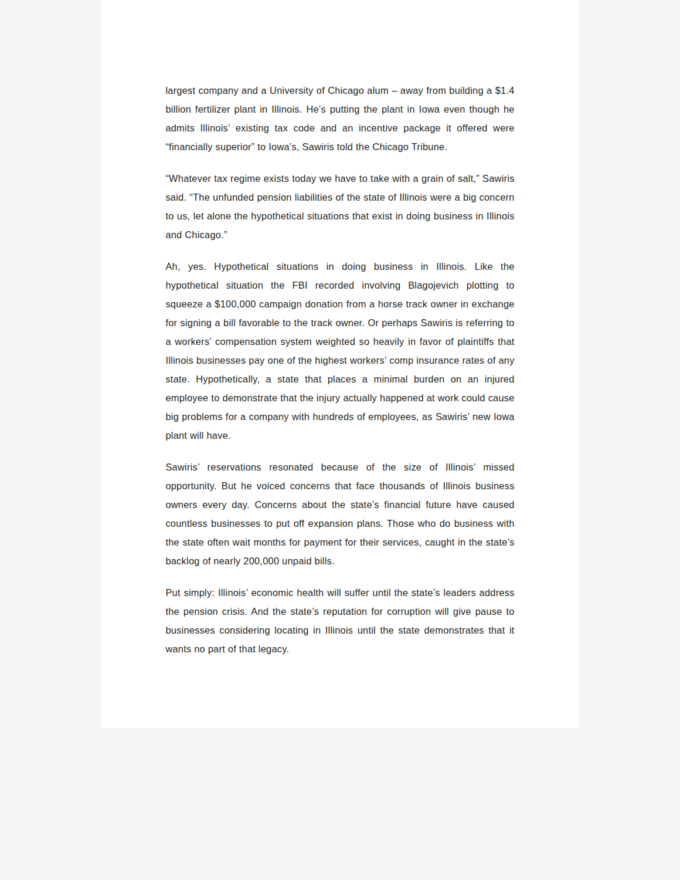largest company and a University of Chicago alum – away from building a $1.4 billion fertilizer plant in Illinois. He’s putting the plant in Iowa even though he admits Illinois’ existing tax code and an incentive package it offered were “financially superior” to Iowa’s, Sawiris told the Chicago Tribune.
“Whatever tax regime exists today we have to take with a grain of salt,” Sawiris said. “The unfunded pension liabilities of the state of Illinois were a big concern to us, let alone the hypothetical situations that exist in doing business in Illinois and Chicago.”
Ah, yes. Hypothetical situations in doing business in Illinois. Like the hypothetical situation the FBI recorded involving Blagojevich plotting to squeeze a $100,000 campaign donation from a horse track owner in exchange for signing a bill favorable to the track owner. Or perhaps Sawiris is referring to a workers’ compensation system weighted so heavily in favor of plaintiffs that Illinois businesses pay one of the highest workers’ comp insurance rates of any state. Hypothetically, a state that places a minimal burden on an injured employee to demonstrate that the injury actually happened at work could cause big problems for a company with hundreds of employees, as Sawiris’ new Iowa plant will have.
Sawiris’ reservations resonated because of the size of Illinois’ missed opportunity. But he voiced concerns that face thousands of Illinois business owners every day. Concerns about the state’s financial future have caused countless businesses to put off expansion plans. Those who do business with the state often wait months for payment for their services, caught in the state’s backlog of nearly 200,000 unpaid bills.
Put simply: Illinois’ economic health will suffer until the state’s leaders address the pension crisis. And the state’s reputation for corruption will give pause to businesses considering locating in Illinois until the state demonstrates that it wants no part of that legacy.